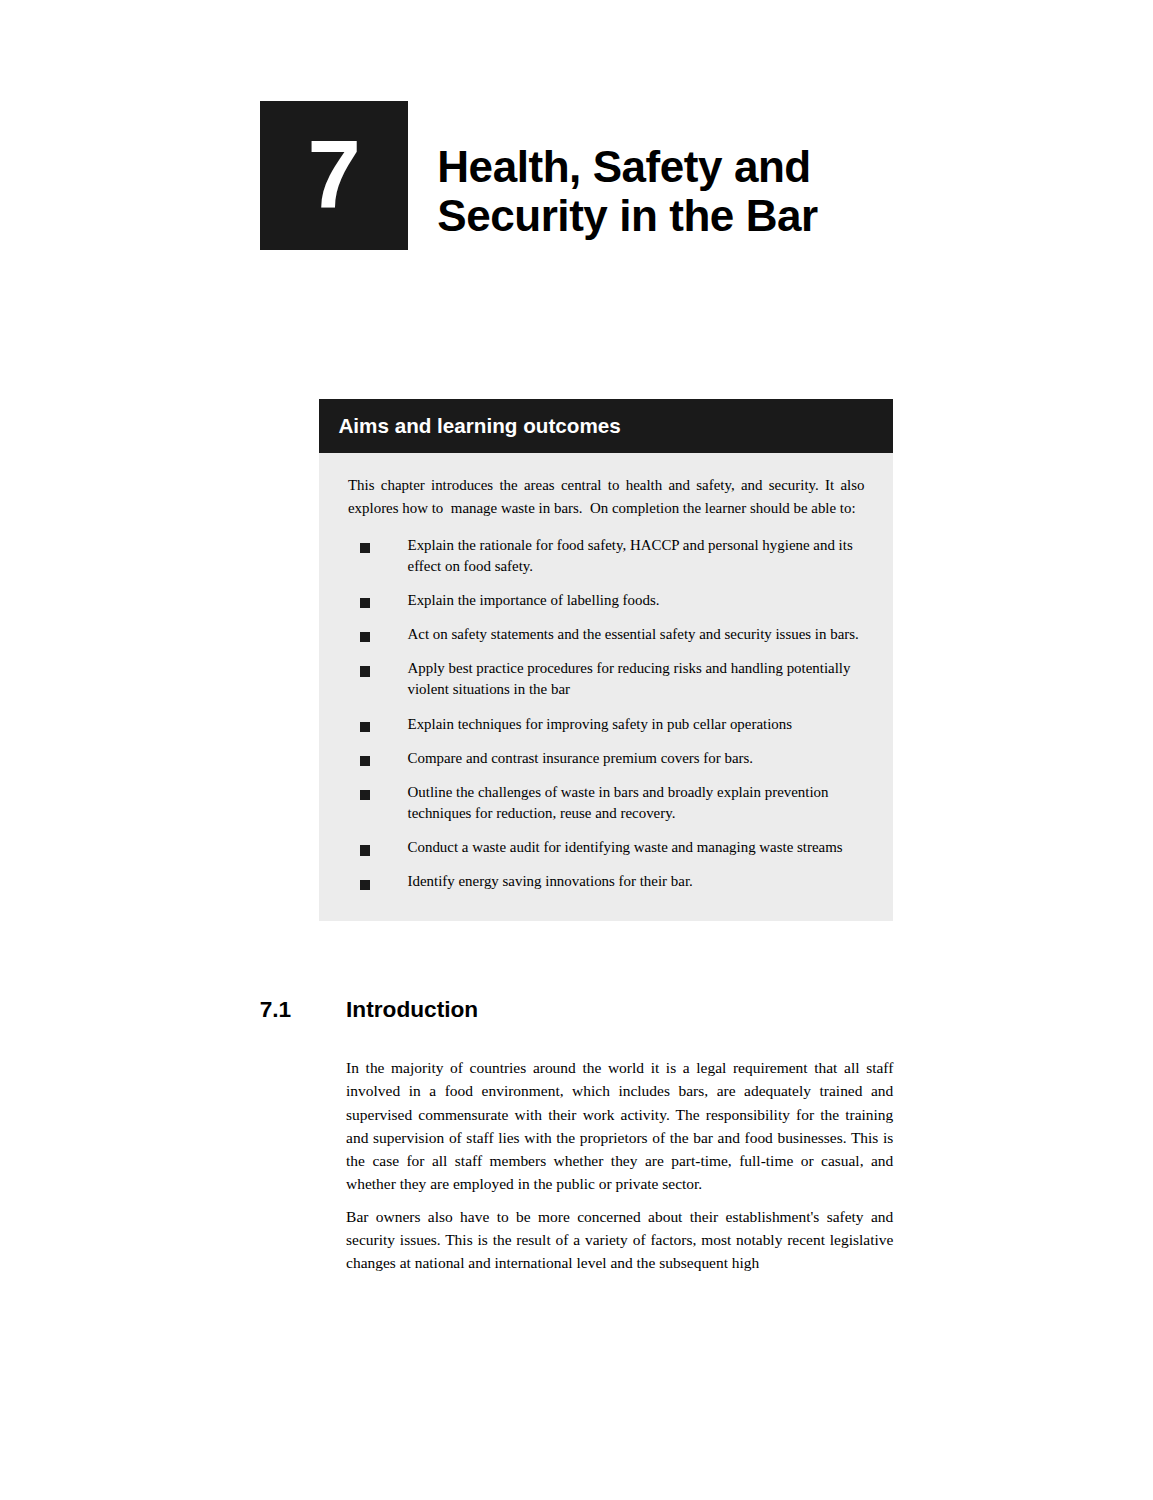7
Health, Safety and
Security in the Bar
Aims and learning outcomes
This chapter introduces the areas central to health and safety, and security. It also explores how to manage waste in bars. On completion the learner should be able to:
Explain the rationale for food safety, HACCP and personal hygiene and its effect on food safety.
Explain the importance of labelling foods.
Act on safety statements and the essential safety and security issues in bars.
Apply best practice procedures for reducing risks and handling potentially violent situations in the bar
Explain techniques for improving safety in pub cellar operations
Compare and contrast insurance premium covers for bars.
Outline the challenges of waste in bars and broadly explain prevention techniques for reduction, reuse and recovery.
Conduct a waste audit for identifying waste and managing waste streams
Identify energy saving innovations for their bar.
7.1
Introduction
In the majority of countries around the world it is a legal requirement that all staff involved in a food environment, which includes bars, are adequately trained and supervised commensurate with their work activity. The responsibility for the training and supervision of staff lies with the proprietors of the bar and food businesses. This is the case for all staff members whether they are part-time, full-time or casual, and whether they are employed in the public or private sector.
Bar owners also have to be more concerned about their establishment's safety and security issues. This is the result of a variety of factors, most notably recent legislative changes at national and international level and the subsequent high